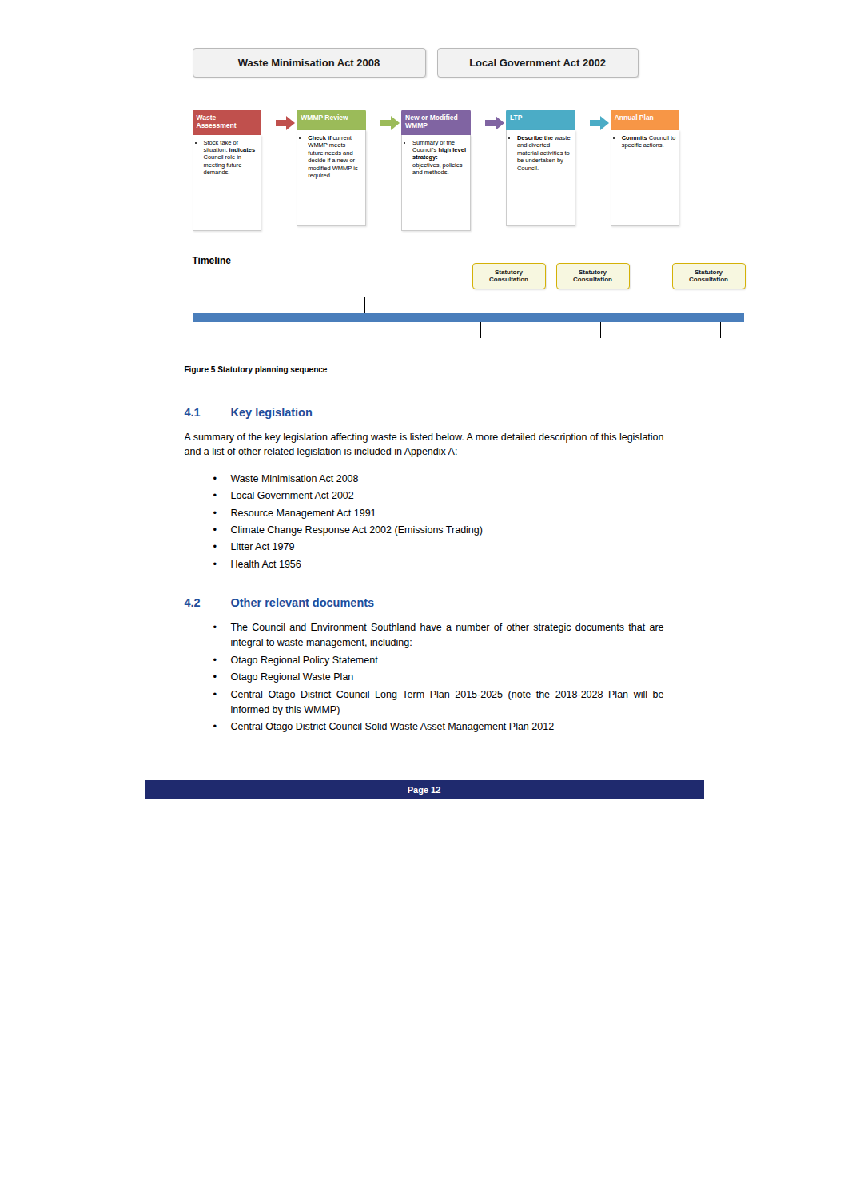Waste Minimisation Act 2008
Local Government Act 2002
Waste Assessment
Stock take of situation. indicates Council role in meeting future demands.
WMMP Review
Check if current WMMP meets future needs and decide if a new or modified WMMP is required.
New or Modified WMMP
Summary of the Council's high level strategy: objectives, policies and methods.
LTP
Describe the waste and diverted material activities to be undertaken by Council.
Annual Plan
Commits Council to specific actions.
Timeline
Statutory
Consultation
Statutory
Consultation
Statutory
Consultation
Figure 5 Statutory planning sequence
4.1 Key legislation
A summary of the key legislation affecting waste is listed below. A more detailed description of this legislation and a list of other related legislation is included in Appendix A:
Waste Minimisation Act 2008
Local Government Act 2002
Resource Management Act 1991
Climate Change Response Act 2002 (Emissions Trading)
Litter Act 1979
Health Act 1956
4.2 Other relevant documents
The Council and Environment Southland have a number of other strategic documents that are integral to waste management, including:
Otago Regional Policy Statement
Otago Regional Waste Plan
Central Otago District Council Long Term Plan 2015-2025 (note the 2018-2028 Plan will be informed by this WMMP)
Central Otago District Council Solid Waste Asset Management Plan 2012
Page 12